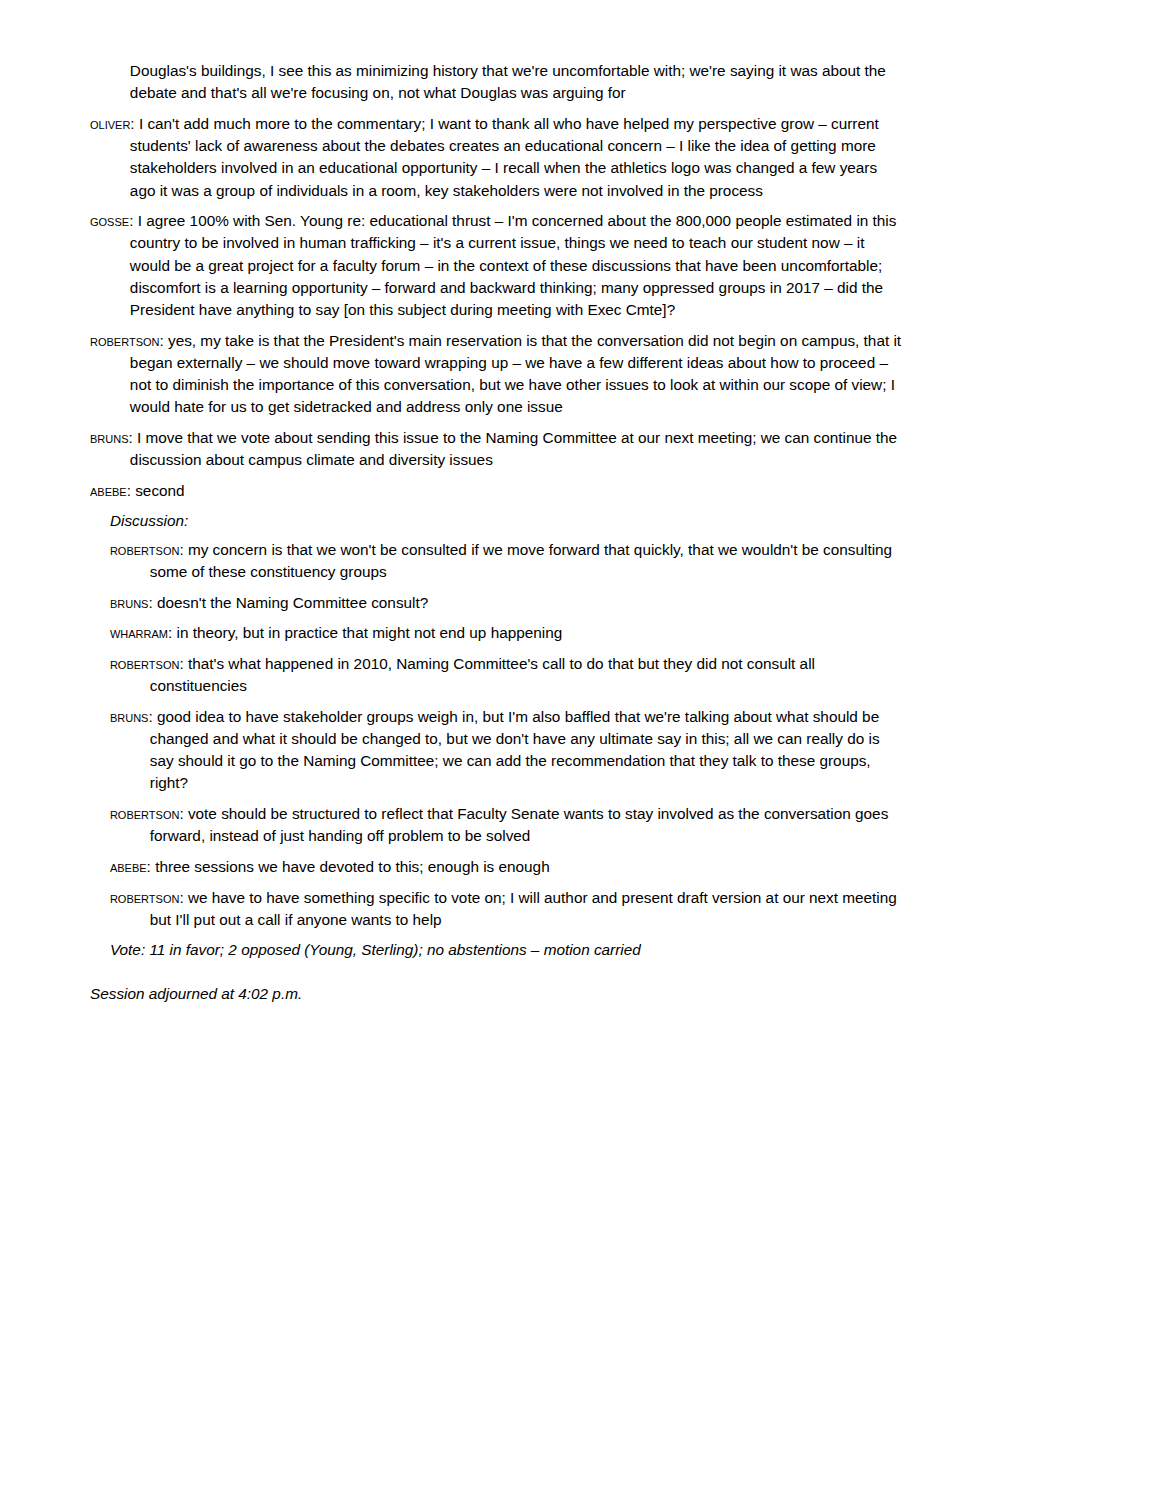Douglas's buildings, I see this as minimizing history that we're uncomfortable with; we're saying it was about the debate and that's all we're focusing on, not what Douglas was arguing for
OLIVER: I can't add much more to the commentary; I want to thank all who have helped my perspective grow – current students' lack of awareness about the debates creates an educational concern – I like the idea of getting more stakeholders involved in an educational opportunity – I recall when the athletics logo was changed a few years ago it was a group of individuals in a room, key stakeholders were not involved in the process
GOSSE: I agree 100% with Sen. Young re: educational thrust – I'm concerned about the 800,000 people estimated in this country to be involved in human trafficking – it's a current issue, things we need to teach our student now – it would be a great project for a faculty forum – in the context of these discussions that have been uncomfortable; discomfort is a learning opportunity – forward and backward thinking; many oppressed groups in 2017 – did the President have anything to say [on this subject during meeting with Exec Cmte]?
ROBERTSON: yes, my take is that the President's main reservation is that the conversation did not begin on campus, that it began externally – we should move toward wrapping up – we have a few different ideas about how to proceed – not to diminish the importance of this conversation, but we have other issues to look at within our scope of view; I would hate for us to get sidetracked and address only one issue
BRUNS: I move that we vote about sending this issue to the Naming Committee at our next meeting; we can continue the discussion about campus climate and diversity issues
ABEBE: second
Discussion:
ROBERTSON: my concern is that we won't be consulted if we move forward that quickly, that we wouldn't be consulting some of these constituency groups
BRUNS: doesn't the Naming Committee consult?
WHARRAM: in theory, but in practice that might not end up happening
ROBERTSON: that's what happened in 2010, Naming Committee's call to do that but they did not consult all constituencies
BRUNS: good idea to have stakeholder groups weigh in, but I'm also baffled that we're talking about what should be changed and what it should be changed to, but we don't have any ultimate say in this; all we can really do is say should it go to the Naming Committee; we can add the recommendation that they talk to these groups, right?
ROBERTSON: vote should be structured to reflect that Faculty Senate wants to stay involved as the conversation goes forward, instead of just handing off problem to be solved
ABEBE: three sessions we have devoted to this; enough is enough
ROBERTSON: we have to have something specific to vote on; I will author and present draft version at our next meeting but I'll put out a call if anyone wants to help
Vote: 11 in favor; 2 opposed (Young, Sterling); no abstentions – motion carried
Session adjourned at 4:02 p.m.